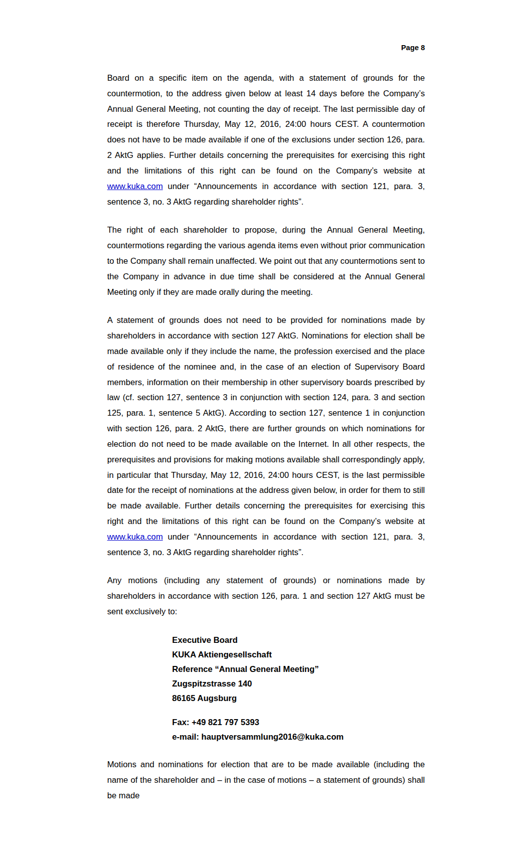Page 8
Board on a specific item on the agenda, with a statement of grounds for the countermotion, to the address given below at least 14 days before the Company’s Annual General Meeting, not counting the day of receipt. The last permissible day of receipt is therefore Thursday, May 12, 2016, 24:00 hours CEST. A countermotion does not have to be made available if one of the exclusions under section 126, para. 2 AktG applies. Further details concerning the prerequisites for exercising this right and the limitations of this right can be found on the Company’s website at www.kuka.com under “Announcements in accordance with section 121, para. 3, sentence 3, no. 3 AktG regarding shareholder rights”.
The right of each shareholder to propose, during the Annual General Meeting, countermotions regarding the various agenda items even without prior communication to the Company shall remain unaffected. We point out that any countermotions sent to the Company in advance in due time shall be considered at the Annual General Meeting only if they are made orally during the meeting.
A statement of grounds does not need to be provided for nominations made by shareholders in accordance with section 127 AktG. Nominations for election shall be made available only if they include the name, the profession exercised and the place of residence of the nominee and, in the case of an election of Supervisory Board members, information on their membership in other supervisory boards prescribed by law (cf. section 127, sentence 3 in conjunction with section 124, para. 3 and section 125, para. 1, sentence 5 AktG). According to section 127, sentence 1 in conjunction with section 126, para. 2 AktG, there are further grounds on which nominations for election do not need to be made available on the Internet. In all other respects, the prerequisites and provisions for making motions available shall correspondingly apply, in particular that Thursday, May 12, 2016, 24:00 hours CEST, is the last permissible date for the receipt of nominations at the address given below, in order for them to still be made available. Further details concerning the prerequisites for exercising this right and the limitations of this right can be found on the Company’s website at www.kuka.com under “Announcements in accordance with section 121, para. 3, sentence 3, no. 3 AktG regarding shareholder rights”.
Any motions (including any statement of grounds) or nominations made by shareholders in accordance with section 126, para. 1 and section 127 AktG must be sent exclusively to:
Executive Board
KUKA Aktiengesellschaft
Reference “Annual General Meeting”
Zugspitzstrasse 140
86165 Augsburg Fax: +49 821 797 5393
e-mail: hauptversammlung2016@kuka.com
Motions and nominations for election that are to be made available (including the name of the shareholder and – in the case of motions – a statement of grounds) shall be made